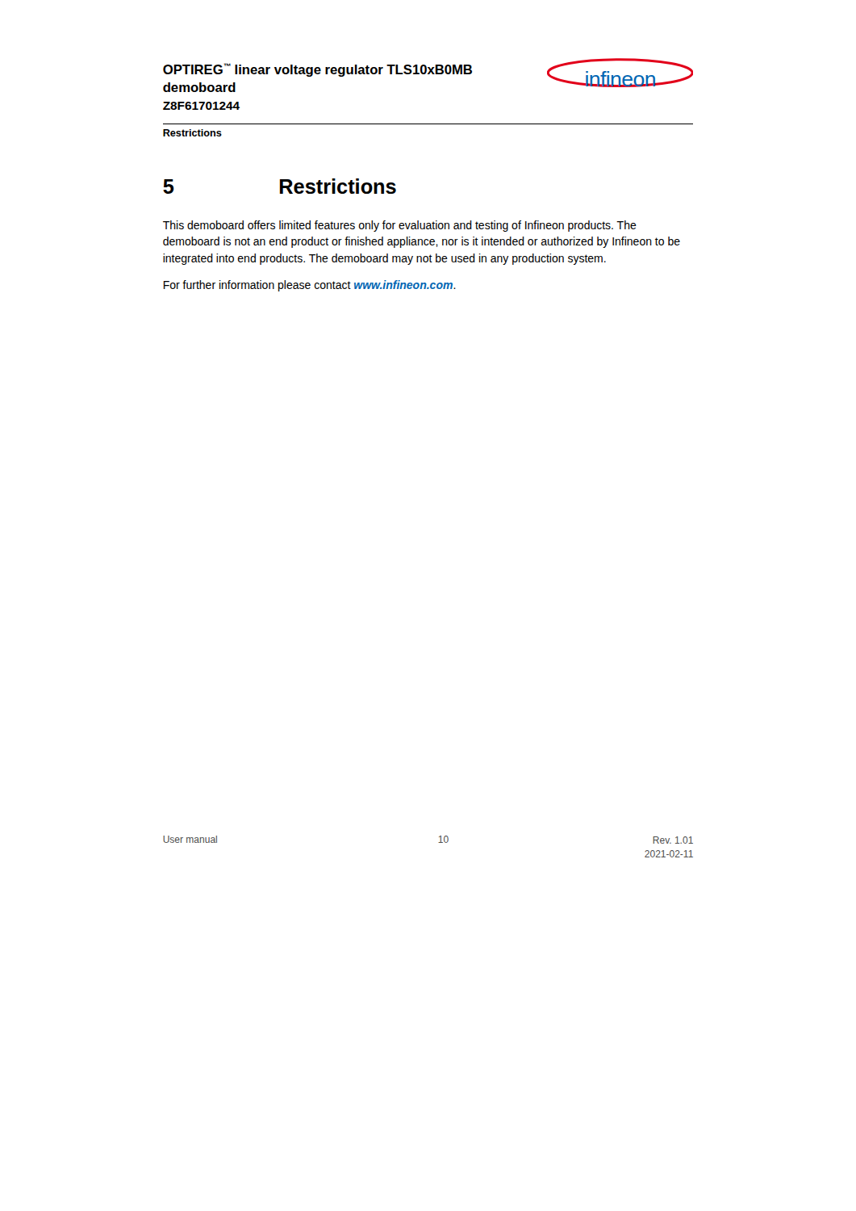OPTIREG™ linear voltage regulator TLS10xB0MB demoboard
Z8F61701244
infineon
Restrictions
5 Restrictions
This demoboard offers limited features only for evaluation and testing of Infineon products. The demoboard is not an end product or finished appliance, nor is it intended or authorized by Infineon to be integrated into end products. The demoboard may not be used in any production system.
For further information please contact www.infineon.com.
User manual
10
Rev. 1.01
2021-02-11